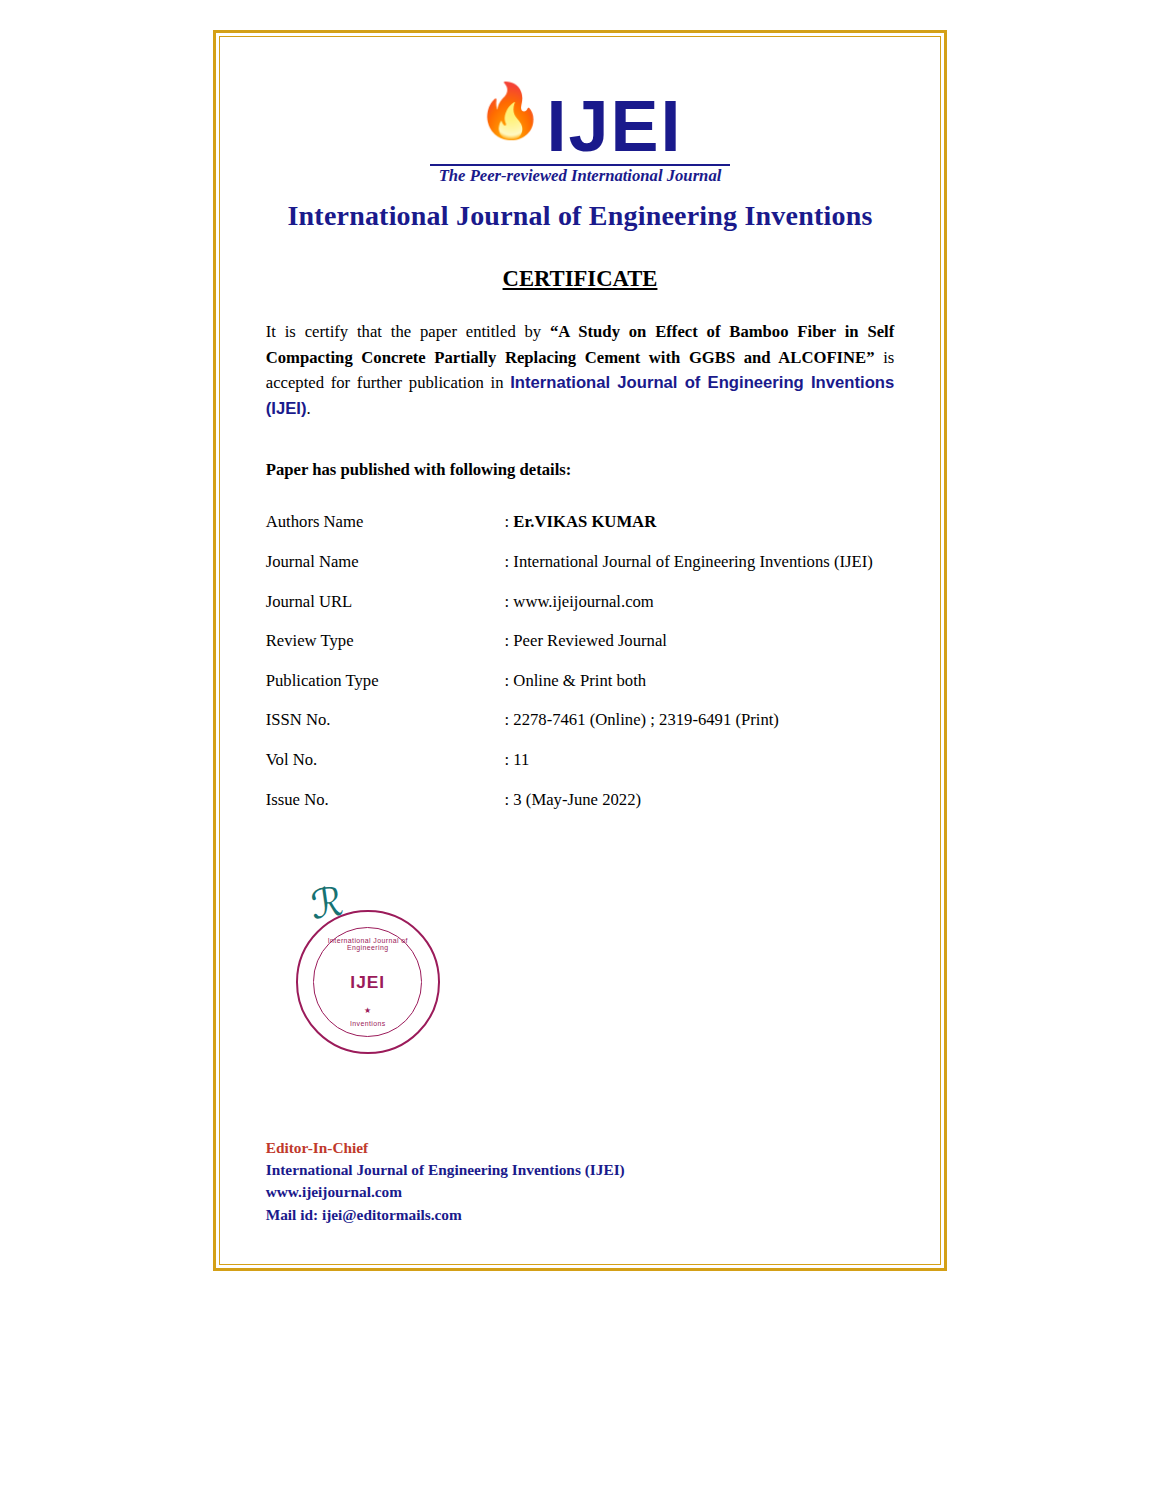🔥IJEI
The Peer-reviewed International Journal
International Journal of Engineering Inventions
CERTIFICATE
It is certify that the paper entitled by “A Study on Effect of Bamboo Fiber in Self Compacting Concrete Partially Replacing Cement with GGBS and ALCOFINE” is accepted for further publication in International Journal of Engineering Inventions (IJEI).
Paper has published with following details:
| Authors Name | : Er.VIKAS KUMAR |
| Journal Name | : International Journal of Engineering Inventions (IJEI) |
| Journal URL | : www.ijeijournal.com |
| Review Type | : Peer Reviewed Journal |
| Publication Type | : Online & Print both |
| ISSN No. | : 2278-7461 (Online) ; 2319-6491 (Print) |
| Vol No. | : 11 |
| Issue No. | : 3 (May-June 2022) |
ℛ
International Journal of Engineering
IJEI
★
Inventions
Editor-In-Chief
International Journal of Engineering Inventions (IJEI)
www.ijeijournal.com
Mail id: ijei@editormails.com